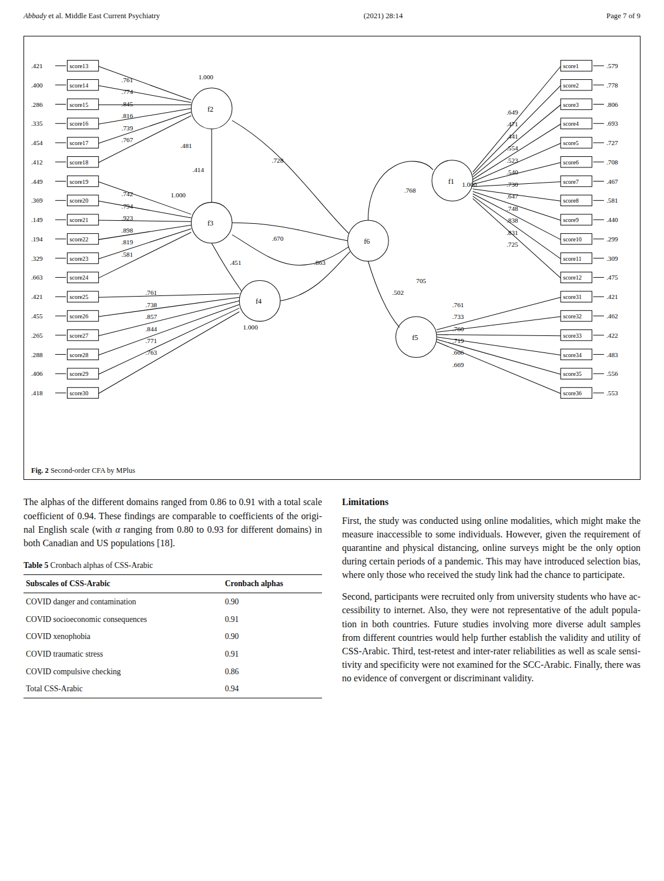Abbady et al. Middle East Current Psychiatry
(2021) 28:14
Page 7 of 9
Second-order CFA by MPlus Path diagram showing six latent factors f1 through f6 with standardized loadings on observed score indicators and residual variances. .421 .400 .286 .335 .454 .412 .449 .369 .149 .194 .329 .663 .421 .455 .265 .288 .406 .418 score13 score14 score15 score16 score17 score18 score19 score20 score21 score22 score23 score24 score25 score26 score27 score28 score29 score30 score1 score2 score3 score4 score5 score6 score7 score8 score9 score10 score11 score12 score31 score32 score33 score34 score35 score36 .579 .778 .806 .693 .727 .708 .467 .581 .440 .299 .309 .475 .421 .462 .422 .483 .556 .553 f2 f3 f4 f6 f1 f5 1.000 1.000 1.000 1.000 .761 .774 .845 .816 .739 .767 .742 .794 .923 .898 .819 .581 .761 .738 .857 .844 .771 .763 .649 .471 .441 .554 .523 .540 .730 .647 .748 .838 .831 .725 .761 .733 .760 .719 .666 .669 .481 .414 .728 .670 .863 .451 .768 705 .502
Fig. 2 Second-order CFA by MPlus
The alphas of the different domains ranged from 0.86 to 0.91 with a total scale coefficient of 0.94. These findings are comparable to coefficients of the original English scale (with α ranging from 0.80 to 0.93 for different domains) in both Canadian and US populations [18].
Table 5 Cronbach alphas of CSS-Arabic
| Subscales of CSS-Arabic | Cronbach alphas |
| --- | --- |
| COVID danger and contamination | 0.90 |
| COVID socioeconomic consequences | 0.91 |
| COVID xenophobia | 0.90 |
| COVID traumatic stress | 0.91 |
| COVID compulsive checking | 0.86 |
| Total CSS-Arabic | 0.94 |
Limitations
First, the study was conducted using online modalities, which might make the measure inaccessible to some individuals. However, given the requirement of quarantine and physical distancing, online surveys might be the only option during certain periods of a pandemic. This may have introduced selection bias, where only those who received the study link had the chance to participate.
Second, participants were recruited only from university students who have accessibility to internet. Also, they were not representative of the adult population in both countries. Future studies involving more diverse adult samples from different countries would help further establish the validity and utility of CSS-Arabic. Third, test-retest and inter-rater reliabilities as well as scale sensitivity and specificity were not examined for the SCC-Arabic. Finally, there was no evidence of convergent or discriminant validity.